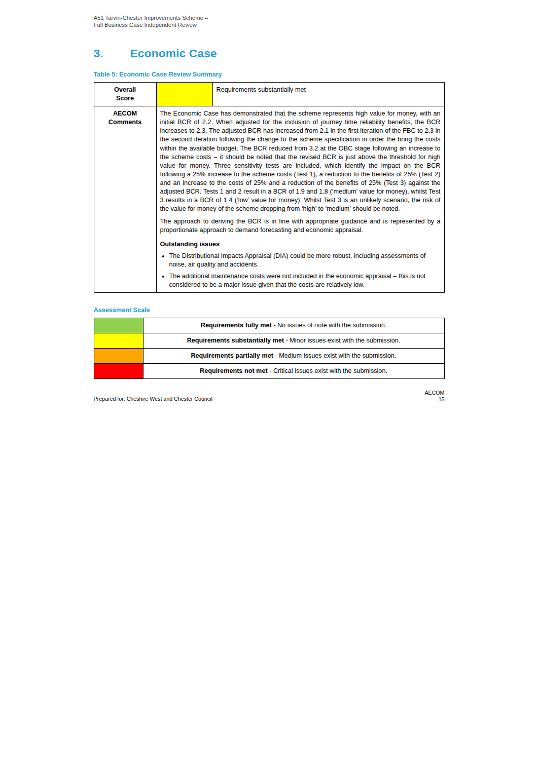A51 Tarvin-Chester Improvements Scheme –
Full Business Case Independent Review
3. Economic Case
Table 5: Economic Case Review Summary
| Overall Score | | Requirements substantially met |
| AECOM Comments | The Economic Case has demonstrated that the scheme represents high value for money, with an initial BCR of 2.2. When adjusted for the inclusion of journey time reliability benefits, the BCR increases to 2.3. The adjusted BCR has increased from 2.1 in the first iteration of the FBC to 2.3 in the second iteration following the change to the scheme specification in order the bring the costs within the available budget. The BCR reduced from 3.2 at the OBC stage following an increase to the scheme costs – it should be noted that the revised BCR is just above the threshold for high value for money. Three sensitivity tests are included, which identify the impact on the BCR following a 25% increase to the scheme costs (Test 1), a reduction to the benefits of 25% (Test 2) and an increase to the costs of 25% and a reduction of the benefits of 25% (Test 3) against the adjusted BCR. Tests 1 and 2 result in a BCR of 1.9 and 1.8 (‘medium’ value for money), whilst Test 3 results in a BCR of 1.4 (‘low’ value for money). Whilst Test 3 is an unlikely scenario, the risk of the value for money of the scheme dropping from ‘high’ to ‘medium’ should be noted. The approach to deriving the BCR is in line with appropriate guidance and is represented by a proportionate approach to demand forecasting and economic appraisal. Outstanding issues The Distributional Impacts Appraisal (DIA) could be more robust, including assessments of noise, air quality and accidents. The additional maintenance costs were not included in the economic appraisal – this is not considered to be a major issue given that the costs are relatively low. |
Assessment Scale
| | Requirements fully met - No issues of note with the submission. |
| | Requirements substantially met - Minor issues exist with the submission. |
| | Requirements partially met - Medium issues exist with the submission. |
| | Requirements not met - Critical issues exist with the submission. |
Prepared for: Cheshire West and Chester Council
AECOM 15